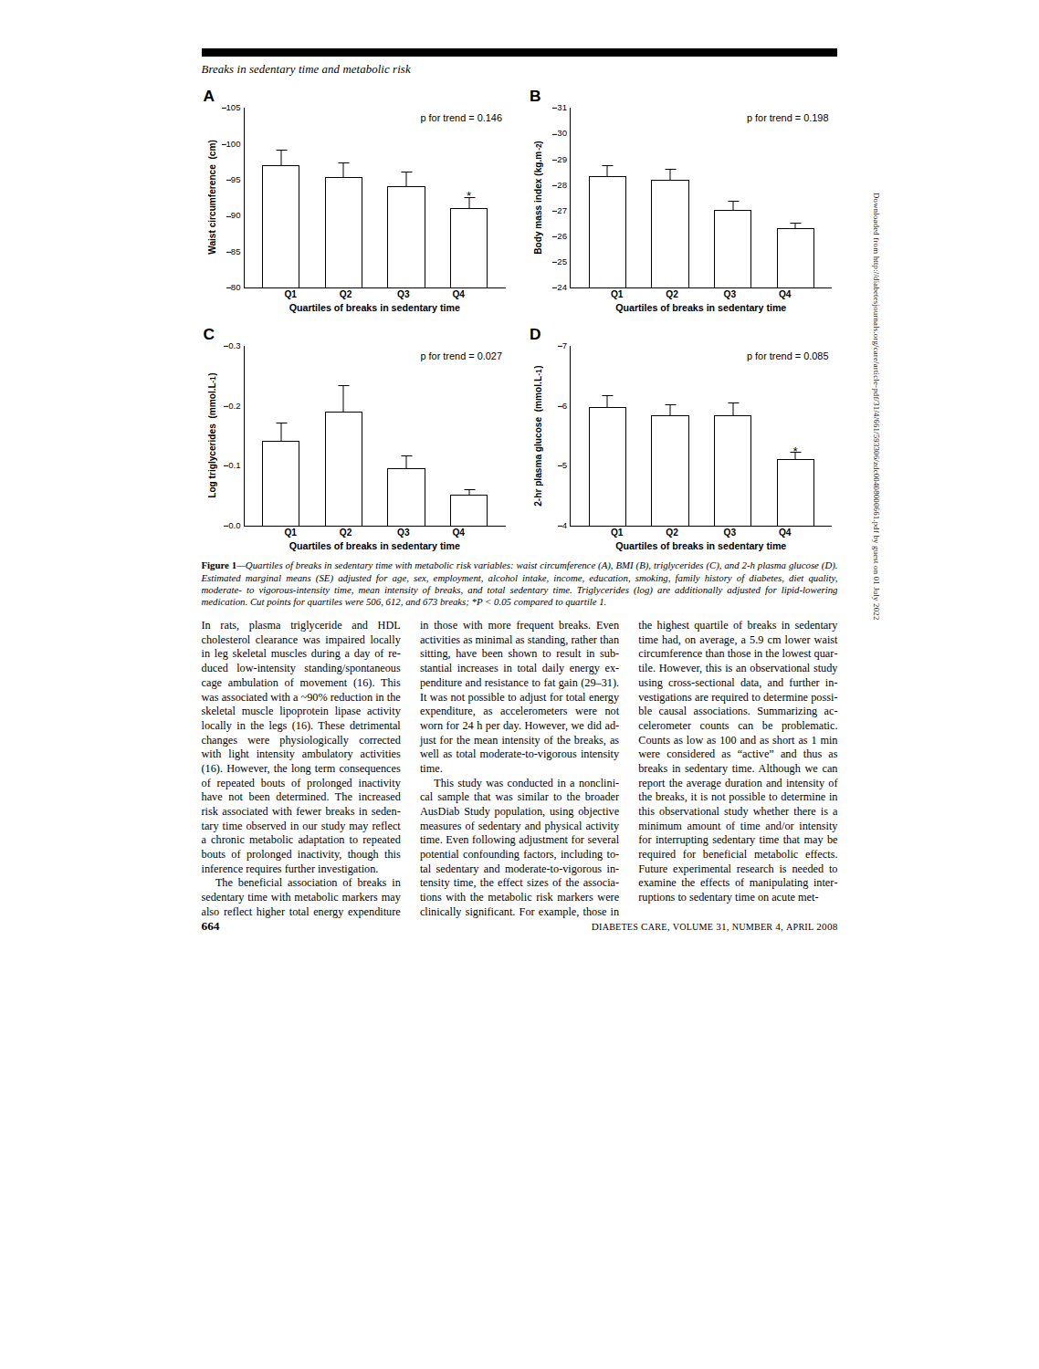Breaks in sedentary time and metabolic risk
Downloaded from http://diabetesjournals.org/care/article-pdf/31/4/661/593306/zdc00408000661.pdf by guest on 01 July 2022
A
Waist circumference (cm)
105 100 95 90 85 80
p for trend = 0.146
*
Q1 Q2 Q3 Q4
Quartiles of breaks in sedentary time
B
Body mass index (kg.m-2)
31 30 29 28 27 26 25 24
p for trend = 0.198
Q1 Q2 Q3 Q4
Quartiles of breaks in sedentary time
C
Log triglycerides (mmol.L-1)
0.3 0.2 0.1 0.0
p for trend = 0.027
Q1 Q2 Q3 Q4
Quartiles of breaks in sedentary time
D
2-hr plasma glucose (mmol.L-1)
7 6 5 4
p for trend = 0.085
*
Q1 Q2 Q3 Q4
Quartiles of breaks in sedentary time
Figure 1—Quartiles of breaks in sedentary time with metabolic risk variables: waist circumference (A), BMI (B), triglycerides (C), and 2-h plasma glucose (D). Estimated marginal means (SE) adjusted for age, sex, employment, alcohol intake, income, education, smoking, family history of diabetes, diet quality, moderate- to vigorous-intensity time, mean intensity of breaks, and total sedentary time. Triglycerides (log) are additionally adjusted for lipid-lowering medication. Cut points for quartiles were 506, 612, and 673 breaks; *P < 0.05 compared to quartile 1.
In rats, plasma triglyceride and HDL cholesterol clearance was impaired locally in leg skeletal muscles during a day of reduced low-intensity standing/spontaneous cage ambulation of movement (16). This was associated with a ~90% reduction in the skeletal muscle lipoprotein lipase activity locally in the legs (16). These detrimental changes were physiologically corrected with light intensity ambulatory activities (16). However, the long term consequences of repeated bouts of prolonged inactivity have not been determined. The increased risk associated with fewer breaks in sedentary time observed in our study may reflect a chronic metabolic adaptation to repeated bouts of prolonged inactivity, though this inference requires further investigation.
The beneficial association of breaks in sedentary time with metabolic markers may also reflect higher total energy expenditure in those with more frequent breaks. Even activities as minimal as standing, rather than sitting, have been shown to result in substantial increases in total daily energy expenditure and resistance to fat gain (29–31). It was not possible to adjust for total energy expenditure, as accelerometers were not worn for 24 h per day. However, we did adjust for the mean intensity of the breaks, as well as total moderate-to-vigorous intensity time.
This study was conducted in a nonclinical sample that was similar to the broader AusDiab Study population, using objective measures of sedentary and physical activity time. Even following adjustment for several potential confounding factors, including total sedentary and moderate-to-vigorous intensity time, the effect sizes of the associations with the metabolic risk markers were clinically significant. For example, those in the highest quartile of breaks in sedentary time had, on average, a 5.9 cm lower waist circumference than those in the lowest quartile. However, this is an observational study using cross-sectional data, and further investigations are required to determine possible causal associations. Summarizing accelerometer counts can be problematic. Counts as low as 100 and as short as 1 min were considered as “active” and thus as breaks in sedentary time. Although we can report the average duration and intensity of the breaks, it is not possible to determine in this observational study whether there is a minimum amount of time and/or intensity for interrupting sedentary time that may be required for beneficial metabolic effects. Future experimental research is needed to examine the effects of manipulating interruptions to sedentary time on acute met-
664
DIABETES CARE, VOLUME 31, NUMBER 4, APRIL 2008